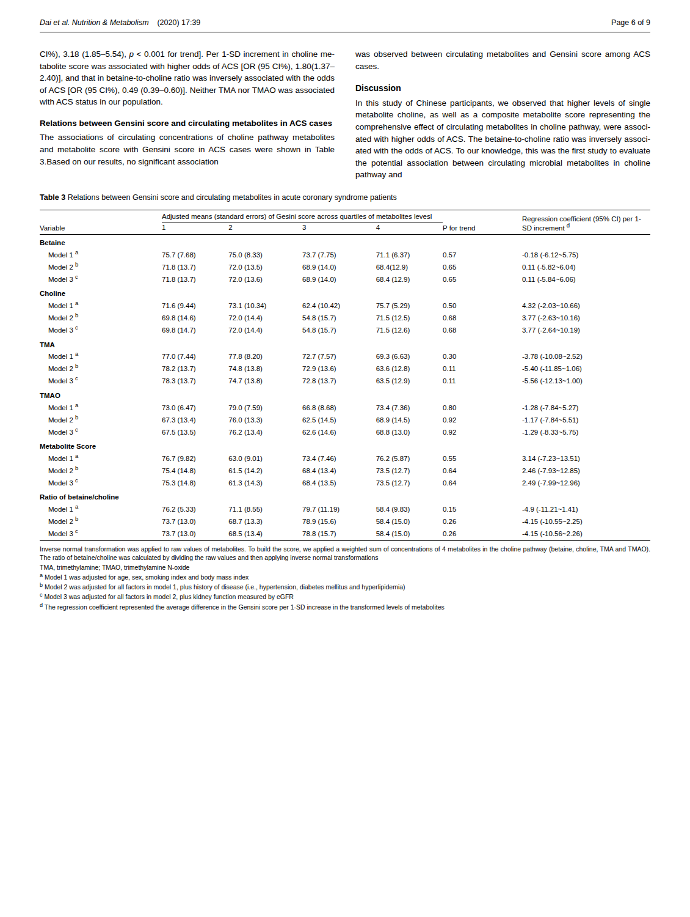Dai et al. Nutrition & Metabolism (2020) 17:39
Page 6 of 9
CI%), 3.18 (1.85–5.54), p < 0.001 for trend]. Per 1-SD increment in choline metabolite score was associated with higher odds of ACS [OR (95 CI%), 1.80(1.37–2.40)], and that in betaine-to-choline ratio was inversely associated with the odds of ACS [OR (95 CI%), 0.49 (0.39–0.60)]. Neither TMA nor TMAO was associated with ACS status in our population.
Relations between Gensini score and circulating metabolites in ACS cases
The associations of circulating concentrations of choline pathway metabolites and metabolite score with Gensini score in ACS cases were shown in Table 3.Based on our results, no significant association
was observed between circulating metabolites and Gensini score among ACS cases.
Discussion
In this study of Chinese participants, we observed that higher levels of single metabolite choline, as well as a composite metabolite score representing the comprehensive effect of circulating metabolites in choline pathway, were associated with higher odds of ACS. The betaine-to-choline ratio was inversely associated with the odds of ACS. To our knowledge, this was the first study to evaluate the potential association between circulating microbial metabolites in choline pathway and
Table 3 Relations between Gensini score and circulating metabolites in acute coronary syndrome patients
| Variable | Adjusted means (standard errors) of Gesini score across quartiles of metabolites levesl | P for trend | Regression coefficient (95% CI) per 1-SD increment d |
| --- | --- | --- | --- |
| 1 | 2 | 3 | 4 |
| Betaine |
| Model 1 a | 75.7 (7.68) | 75.0 (8.33) | 73.7 (7.75) | 71.1 (6.37) | 0.57 | -0.18 (-6.12~5.75) |
| Model 2 b | 71.8 (13.7) | 72.0 (13.5) | 68.9 (14.0) | 68.4(12.9) | 0.65 | 0.11 (-5.82~6.04) |
| Model 3 c | 71.8 (13.7) | 72.0 (13.6) | 68.9 (14.0) | 68.4 (12.9) | 0.65 | 0.11 (-5.84~6.06) |
| Choline |
| Model 1 a | 71.6 (9.44) | 73.1 (10.34) | 62.4 (10.42) | 75.7 (5.29) | 0.50 | 4.32 (-2.03~10.66) |
| Model 2 b | 69.8 (14.6) | 72.0 (14.4) | 54.8 (15.7) | 71.5 (12.5) | 0.68 | 3.77 (-2.63~10.16) |
| Model 3 c | 69.8 (14.7) | 72.0 (14.4) | 54.8 (15.7) | 71.5 (12.6) | 0.68 | 3.77 (-2.64~10.19) |
| TMA |
| Model 1 a | 77.0 (7.44) | 77.8 (8.20) | 72.7 (7.57) | 69.3 (6.63) | 0.30 | -3.78 (-10.08~2.52) |
| Model 2 b | 78.2 (13.7) | 74.8 (13.8) | 72.9 (13.6) | 63.6 (12.8) | 0.11 | -5.40 (-11.85~1.06) |
| Model 3 c | 78.3 (13.7) | 74.7 (13.8) | 72.8 (13.7) | 63.5 (12.9) | 0.11 | -5.56 (-12.13~1.00) |
| TMAO |
| Model 1 a | 73.0 (6.47) | 79.0 (7.59) | 66.8 (8.68) | 73.4 (7.36) | 0.80 | -1.28 (-7.84~5.27) |
| Model 2 b | 67.3 (13.4) | 76.0 (13.3) | 62.5 (14.5) | 68.9 (14.5) | 0.92 | -1.17 (-7.84~5.51) |
| Model 3 c | 67.5 (13.5) | 76.2 (13.4) | 62.6 (14.6) | 68.8 (13.0) | 0.92 | -1.29 (-8.33~5.75) |
| Metabolite Score |
| Model 1 a | 76.7 (9.82) | 63.0 (9.01) | 73.4 (7.46) | 76.2 (5.87) | 0.55 | 3.14 (-7.23~13.51) |
| Model 2 b | 75.4 (14.8) | 61.5 (14.2) | 68.4 (13.4) | 73.5 (12.7) | 0.64 | 2.46 (-7.93~12.85) |
| Model 3 c | 75.3 (14.8) | 61.3 (14.3) | 68.4 (13.5) | 73.5 (12.7) | 0.64 | 2.49 (-7.99~12.96) |
| Ratio of betaine/choline |
| Model 1 a | 76.2 (5.33) | 71.1 (8.55) | 79.7 (11.19) | 58.4 (9.83) | 0.15 | -4.9 (-11.21~1.41) |
| Model 2 b | 73.7 (13.0) | 68.7 (13.3) | 78.9 (15.6) | 58.4 (15.0) | 0.26 | -4.15 (-10.55~2.25) |
| Model 3 c | 73.7 (13.0) | 68.5 (13.4) | 78.8 (15.7) | 58.4 (15.0) | 0.26 | -4.15 (-10.56~2.26) |
Inverse normal transformation was applied to raw values of metabolites. To build the score, we applied a weighted sum of concentrations of 4 metabolites in the choline pathway (betaine, choline, TMA and TMAO). The ratio of betaine/choline was calculated by dividing the raw values and then applying inverse normal transformations
TMA, trimethylamine; TMAO, trimethylamine N-oxide
a Model 1 was adjusted for age, sex, smoking index and body mass index
b Model 2 was adjusted for all factors in model 1, plus history of disease (i.e., hypertension, diabetes mellitus and hyperlipidemia)
c Model 3 was adjusted for all factors in model 2, plus kidney function measured by eGFR
d The regression coefficient represented the average difference in the Gensini score per 1-SD increase in the transformed levels of metabolites